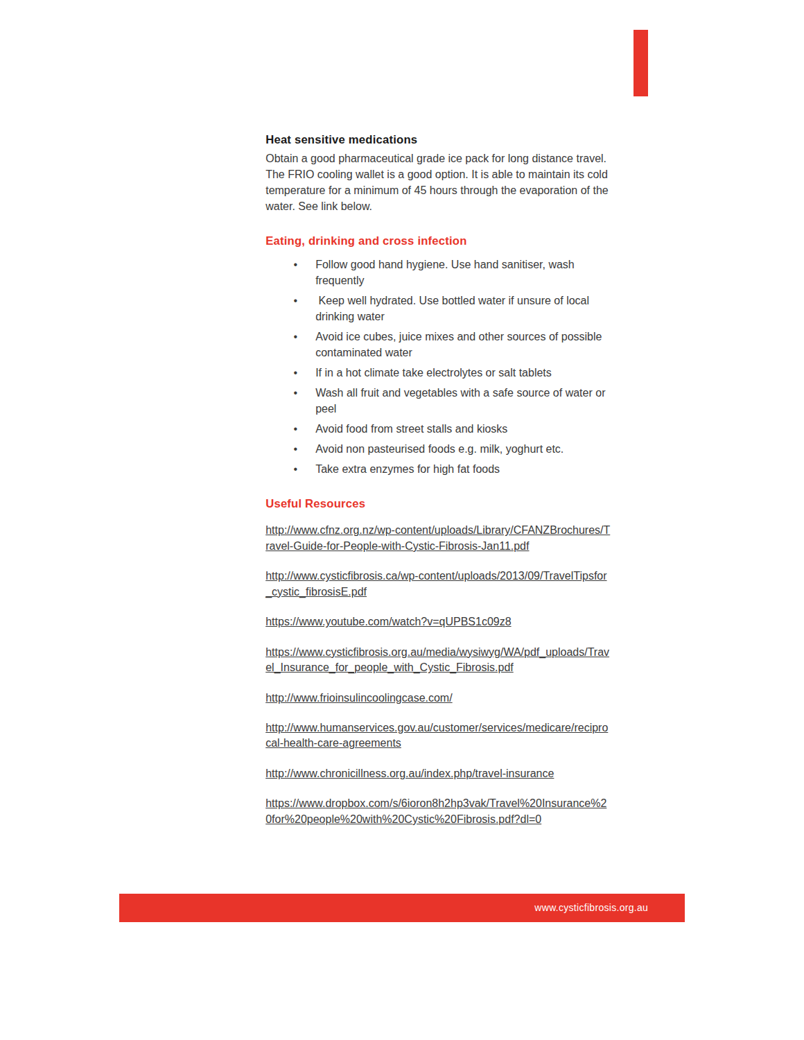Heat sensitive medications
Obtain a good pharmaceutical grade ice pack for long distance travel. The FRIO cooling wallet is a good option. It is able to maintain its cold temperature for a minimum of 45 hours through the evaporation of the water. See link below.
Eating, drinking and cross infection
Follow good hand hygiene. Use hand sanitiser, wash frequently
Keep well hydrated. Use bottled water if unsure of local drinking water
Avoid ice cubes, juice mixes and other sources of possible contaminated water
If in a hot climate take electrolytes or salt tablets
Wash all fruit and vegetables with a safe source of water or peel
Avoid food from street stalls and kiosks
Avoid non pasteurised foods e.g. milk, yoghurt etc.
Take extra enzymes for high fat foods
Useful Resources
http://www.cfnz.org.nz/wp-content/uploads/Library/CFANZBrochures/Travel-Guide-for-People-with-Cystic-Fibrosis-Jan11.pdf http://www.cysticfibrosis.ca/wp-content/uploads/2013/09/TravelTipsfor_cystic_fibrosisE.pdf https://www.youtube.com/watch?v=qUPBS1c09z8 https://www.cysticfibrosis.org.au/media/wysiwyg/WA/pdf_uploads/Travel_Insurance_for_people_with_Cystic_Fibrosis.pdf http://www.frioinsulincoolingcase.com/ http://www.humanservices.gov.au/customer/services/medicare/reciprocal-health-care-agreements http://www.chronicillness.org.au/index.php/travel-insurance https://www.dropbox.com/s/6ioron8h2hp3vak/Travel%20Insurance%20for%20people%20with%20Cystic%20Fibrosis.pdf?dl=0
www.cysticfibrosis.org.au